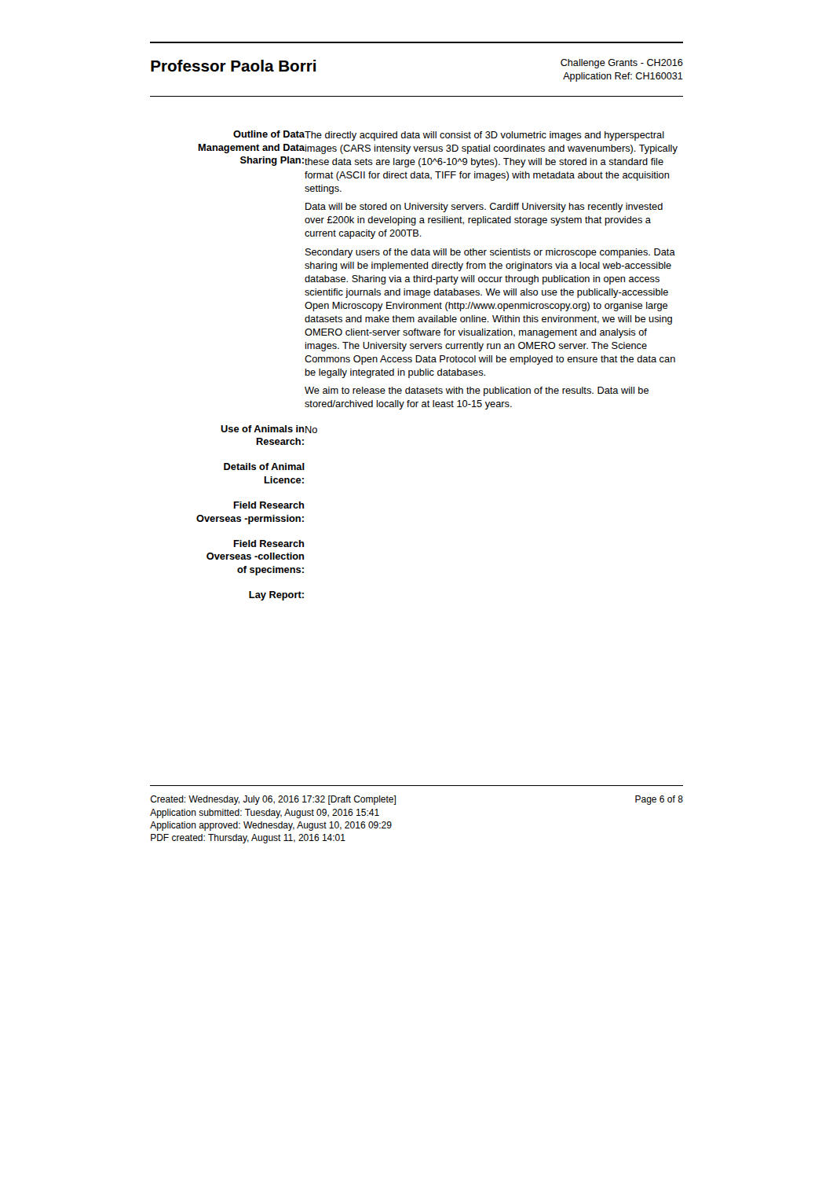Professor Paola Borri
Challenge Grants - CH2016
Application Ref: CH160031
| Outline of Data Management and Data Sharing Plan: | The directly acquired data will consist of 3D volumetric images and hyperspectral images (CARS intensity versus 3D spatial coordinates and wavenumbers). Typically these data sets are large (10^6-10^9 bytes). They will be stored in a standard file format (ASCII for direct data, TIFF for images) with metadata about the acquisition settings. Data will be stored on University servers. Cardiff University has recently invested over £200k in developing a resilient, replicated storage system that provides a current capacity of 200TB. Secondary users of the data will be other scientists or microscope companies. Data sharing will be implemented directly from the originators via a local web-accessible database. Sharing via a third-party will occur through publication in open access scientific journals and image databases. We will also use the publically-accessible Open Microscopy Environment (http://www.openmicroscopy.org) to organise large datasets and make them available online. Within this environment, we will be using OMERO client-server software for visualization, management and analysis of images. The University servers currently run an OMERO server. The Science Commons Open Access Data Protocol will be employed to ensure that the data can be legally integrated in public databases. We aim to release the datasets with the publication of the results. Data will be stored/archived locally for at least 10-15 years. |
| Use of Animals in Research: | No |
| Details of Animal Licence: | |
| Field Research Overseas -permission: | |
| Field Research Overseas -collection of specimens: | |
| Lay Report: | |
Created: Wednesday, July 06, 2016 17:32 [Draft Complete]
Application submitted: Tuesday, August 09, 2016 15:41
Application approved: Wednesday, August 10, 2016 09:29
PDF created: Thursday, August 11, 2016 14:01
Page 6 of 8